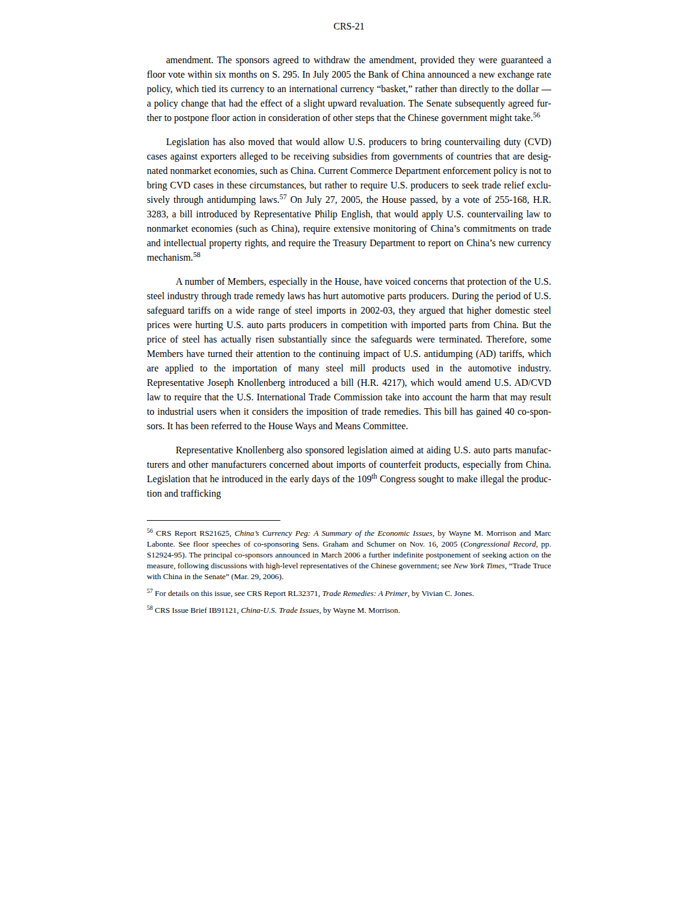CRS-21
amendment. The sponsors agreed to withdraw the amendment, provided they were guaranteed a floor vote within six months on S. 295. In July 2005 the Bank of China announced a new exchange rate policy, which tied its currency to an international currency “basket,” rather than directly to the dollar — a policy change that had the effect of a slight upward revaluation. The Senate subsequently agreed further to postpone floor action in consideration of other steps that the Chinese government might take.56
Legislation has also moved that would allow U.S. producers to bring countervailing duty (CVD) cases against exporters alleged to be receiving subsidies from governments of countries that are designated nonmarket economies, such as China. Current Commerce Department enforcement policy is not to bring CVD cases in these circumstances, but rather to require U.S. producers to seek trade relief exclusively through antidumping laws.57 On July 27, 2005, the House passed, by a vote of 255-168, H.R. 3283, a bill introduced by Representative Philip English, that would apply U.S. countervailing law to nonmarket economies (such as China), require extensive monitoring of China’s commitments on trade and intellectual property rights, and require the Treasury Department to report on China’s new currency mechanism.58
A number of Members, especially in the House, have voiced concerns that protection of the U.S. steel industry through trade remedy laws has hurt automotive parts producers. During the period of U.S. safeguard tariffs on a wide range of steel imports in 2002-03, they argued that higher domestic steel prices were hurting U.S. auto parts producers in competition with imported parts from China. But the price of steel has actually risen substantially since the safeguards were terminated. Therefore, some Members have turned their attention to the continuing impact of U.S. antidumping (AD) tariffs, which are applied to the importation of many steel mill products used in the automotive industry. Representative Joseph Knollenberg introduced a bill (H.R. 4217), which would amend U.S. AD/CVD law to require that the U.S. International Trade Commission take into account the harm that may result to industrial users when it considers the imposition of trade remedies. This bill has gained 40 co-sponsors. It has been referred to the House Ways and Means Committee.
Representative Knollenberg also sponsored legislation aimed at aiding U.S. auto parts manufacturers and other manufacturers concerned about imports of counterfeit products, especially from China. Legislation that he introduced in the early days of the 109th Congress sought to make illegal the production and trafficking
56 CRS Report RS21625, China’s Currency Peg: A Summary of the Economic Issues, by Wayne M. Morrison and Marc Labonte. See floor speeches of co-sponsoring Sens. Graham and Schumer on Nov. 16, 2005 (Congressional Record, pp. S12924-95). The principal co-sponsors announced in March 2006 a further indefinite postponement of seeking action on the measure, following discussions with high-level representatives of the Chinese government; see New York Times, “Trade Truce with China in the Senate” (Mar. 29, 2006).
57 For details on this issue, see CRS Report RL32371, Trade Remedies: A Primer, by Vivian C. Jones.
58 CRS Issue Brief IB91121, China-U.S. Trade Issues, by Wayne M. Morrison.